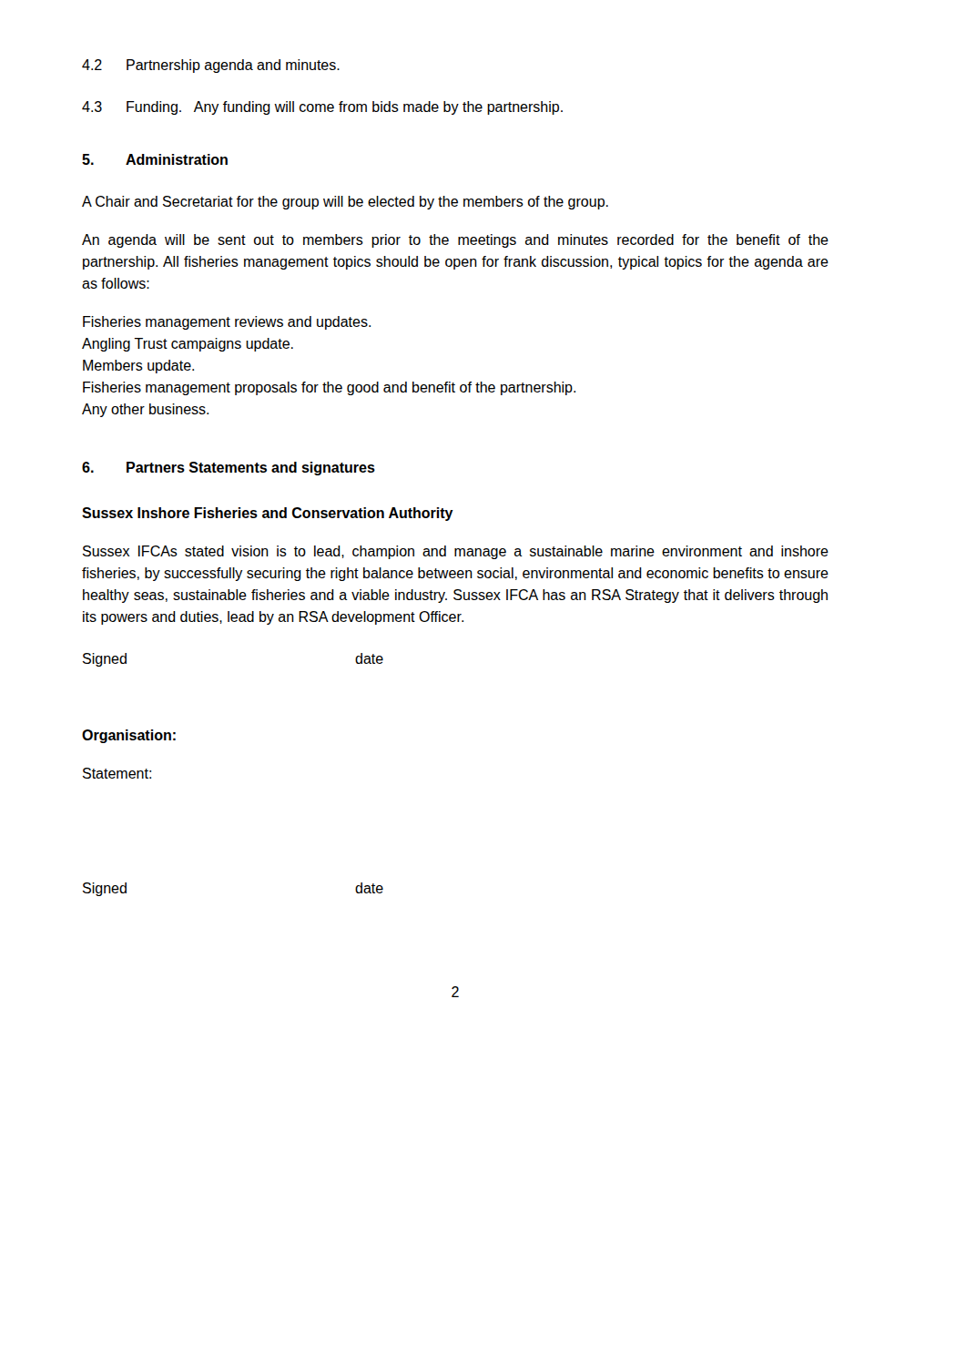4.2
Partnership agenda and minutes.
4.3
Funding. Any funding will come from bids made by the partnership.
5. Administration
A Chair and Secretariat for the group will be elected by the members of the group.
An agenda will be sent out to members prior to the meetings and minutes recorded for the benefit of the partnership. All fisheries management topics should be open for frank discussion, typical topics for the agenda are as follows:
Fisheries management reviews and updates.
Angling Trust campaigns update.
Members update.
Fisheries management proposals for the good and benefit of the partnership.
Any other business.
6. Partners Statements and signatures
Sussex Inshore Fisheries and Conservation Authority
Sussex IFCAs stated vision is to lead, champion and manage a sustainable marine environment and inshore fisheries, by successfully securing the right balance between social, environmental and economic benefits to ensure healthy seas, sustainable fisheries and a viable industry. Sussex IFCA has an RSA Strategy that it delivers through its powers and duties, lead by an RSA development Officer.
Signed
date
Organisation:
Statement:
Signed
date
2